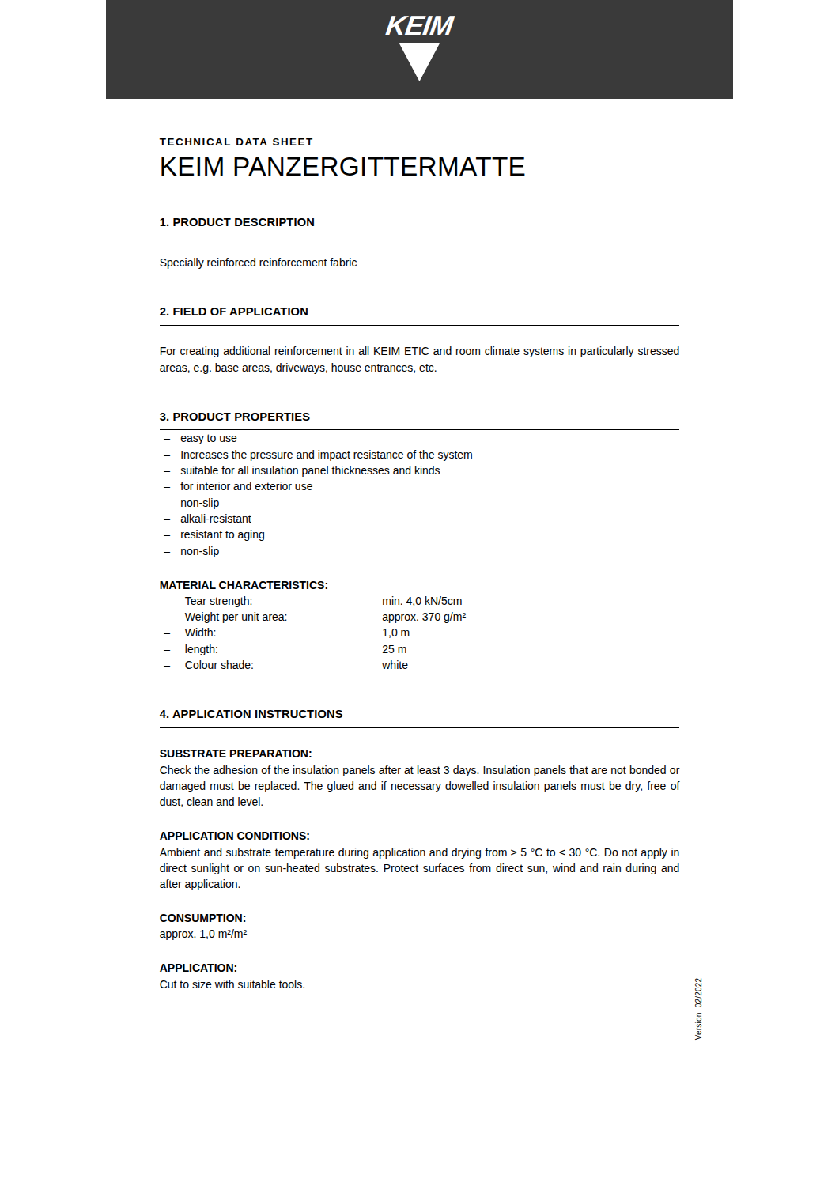KEIM
Technical data sheet
KEIM PANZERGITTERMATTE
1. PRODUCT DESCRIPTION
Specially reinforced reinforcement fabric
2. FIELD OF APPLICATION
For creating additional reinforcement in all KEIM ETIC and room climate systems in particularly stressed areas, e.g. base areas, driveways, house entrances, etc.
3. PRODUCT PROPERTIES
easy to use
Increases the pressure and impact resistance of the system
suitable for all insulation panel thicknesses and kinds
for interior and exterior use
non-slip
alkali-resistant
resistant to aging
non-slip
MATERIAL CHARACTERISTICS:
| – | Tear strength: | min. 4,0 kN/5cm |
| – | Weight per unit area: | approx. 370 g/m² |
| – | Width: | 1,0 m |
| – | length: | 25 m |
| – | Colour shade: | white |
4. APPLICATION INSTRUCTIONS
SUBSTRATE PREPARATION:
Check the adhesion of the insulation panels after at least 3 days. Insulation panels that are not bonded or damaged must be replaced. The glued and if necessary dowelled insulation panels must be dry, free of dust, clean and level.
APPLICATION CONDITIONS:
Ambient and substrate temperature during application and drying from ≥ 5 °C to ≤ 30 °C. Do not apply in direct sunlight or on sun-heated substrates. Protect surfaces from direct sun, wind and rain during and after application.
CONSUMPTION:
approx. 1,0 m²/m²
APPLICATION:
Cut to size with suitable tools.
Version 02/2022